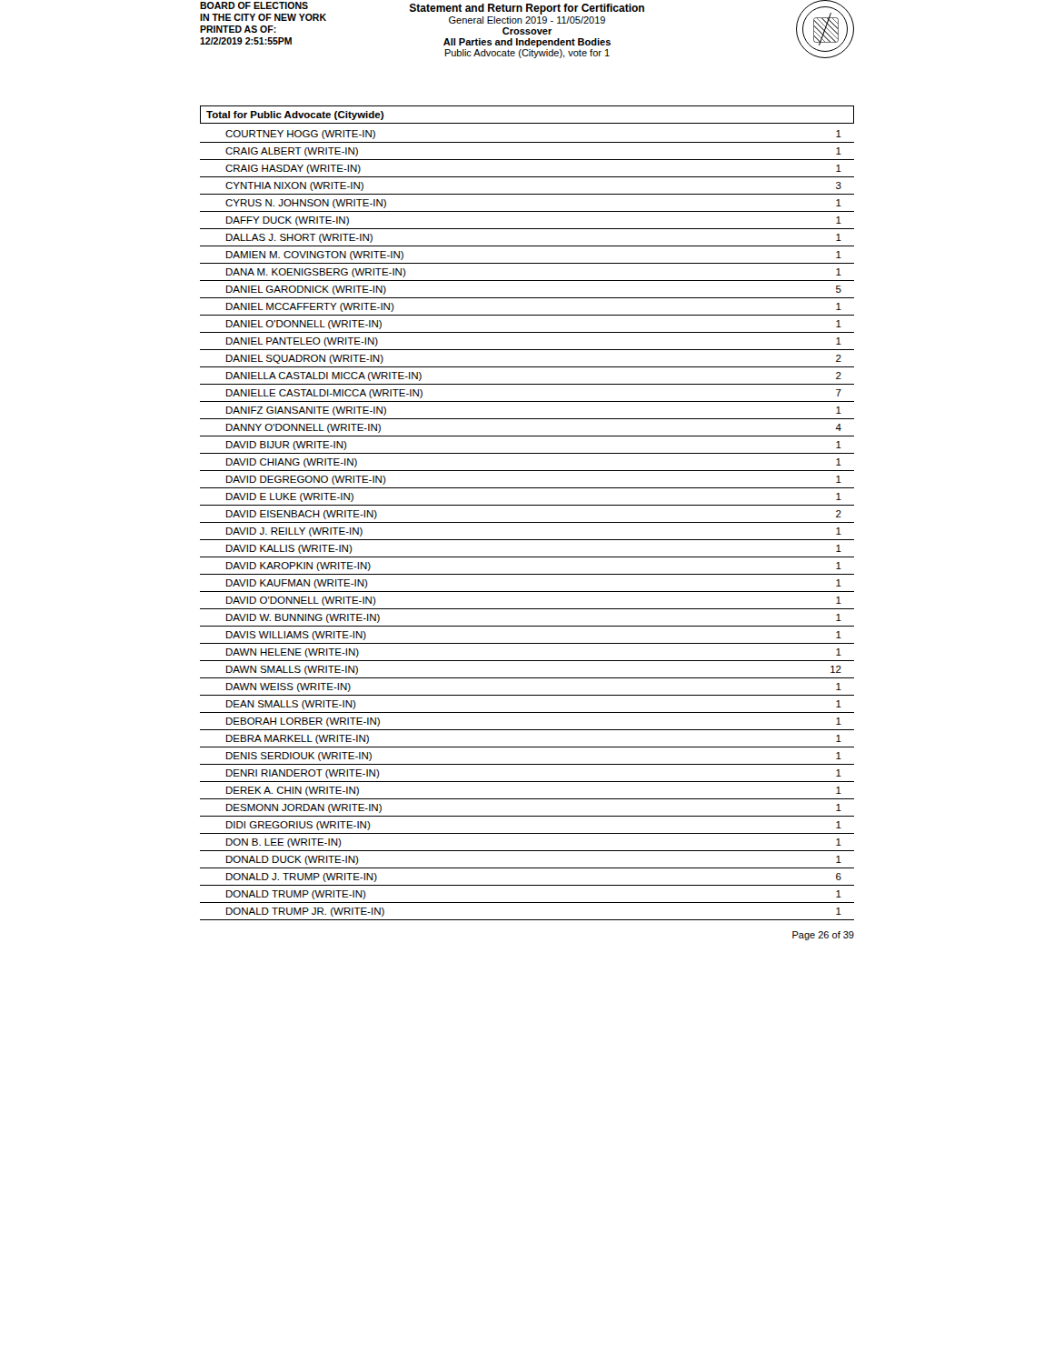BOARD OF ELECTIONS
IN THE CITY OF NEW YORK
PRINTED AS OF:
12/2/2019 2:51:55PM
Statement and Return Report for Certification
General Election 2019 - 11/05/2019
Crossover
All Parties and Independent Bodies
Public Advocate (Citywide), vote for 1
Total for Public Advocate (Citywide)
| COURTNEY HOGG (WRITE-IN) | 1 |
| CRAIG ALBERT (WRITE-IN) | 1 |
| CRAIG HASDAY (WRITE-IN) | 1 |
| CYNTHIA NIXON (WRITE-IN) | 3 |
| CYRUS N. JOHNSON (WRITE-IN) | 1 |
| DAFFY DUCK (WRITE-IN) | 1 |
| DALLAS J. SHORT (WRITE-IN) | 1 |
| DAMIEN M. COVINGTON (WRITE-IN) | 1 |
| DANA M. KOENIGSBERG (WRITE-IN) | 1 |
| DANIEL GARODNICK (WRITE-IN) | 5 |
| DANIEL MCCAFFERTY (WRITE-IN) | 1 |
| DANIEL O'DONNELL (WRITE-IN) | 1 |
| DANIEL PANTELEO (WRITE-IN) | 1 |
| DANIEL SQUADRON (WRITE-IN) | 2 |
| DANIELLA CASTALDI MICCA (WRITE-IN) | 2 |
| DANIELLE CASTALDI-MICCA (WRITE-IN) | 7 |
| DANIFZ GIANSANITE (WRITE-IN) | 1 |
| DANNY O'DONNELL (WRITE-IN) | 4 |
| DAVID BIJUR (WRITE-IN) | 1 |
| DAVID CHIANG (WRITE-IN) | 1 |
| DAVID DEGREGONO (WRITE-IN) | 1 |
| DAVID E LUKE (WRITE-IN) | 1 |
| DAVID EISENBACH (WRITE-IN) | 2 |
| DAVID J. REILLY (WRITE-IN) | 1 |
| DAVID KALLIS (WRITE-IN) | 1 |
| DAVID KAROPKIN (WRITE-IN) | 1 |
| DAVID KAUFMAN (WRITE-IN) | 1 |
| DAVID O'DONNELL (WRITE-IN) | 1 |
| DAVID W. BUNNING (WRITE-IN) | 1 |
| DAVIS WILLIAMS (WRITE-IN) | 1 |
| DAWN HELENE (WRITE-IN) | 1 |
| DAWN SMALLS (WRITE-IN) | 12 |
| DAWN WEISS (WRITE-IN) | 1 |
| DEAN SMALLS (WRITE-IN) | 1 |
| DEBORAH LORBER (WRITE-IN) | 1 |
| DEBRA MARKELL (WRITE-IN) | 1 |
| DENIS SERDIOUK (WRITE-IN) | 1 |
| DENRI RIANDEROT (WRITE-IN) | 1 |
| DEREK A. CHIN (WRITE-IN) | 1 |
| DESMONN JORDAN (WRITE-IN) | 1 |
| DIDI GREGORIUS (WRITE-IN) | 1 |
| DON B. LEE (WRITE-IN) | 1 |
| DONALD DUCK (WRITE-IN) | 1 |
| DONALD J. TRUMP (WRITE-IN) | 6 |
| DONALD TRUMP (WRITE-IN) | 1 |
| DONALD TRUMP JR. (WRITE-IN) | 1 |
Page 26 of 39